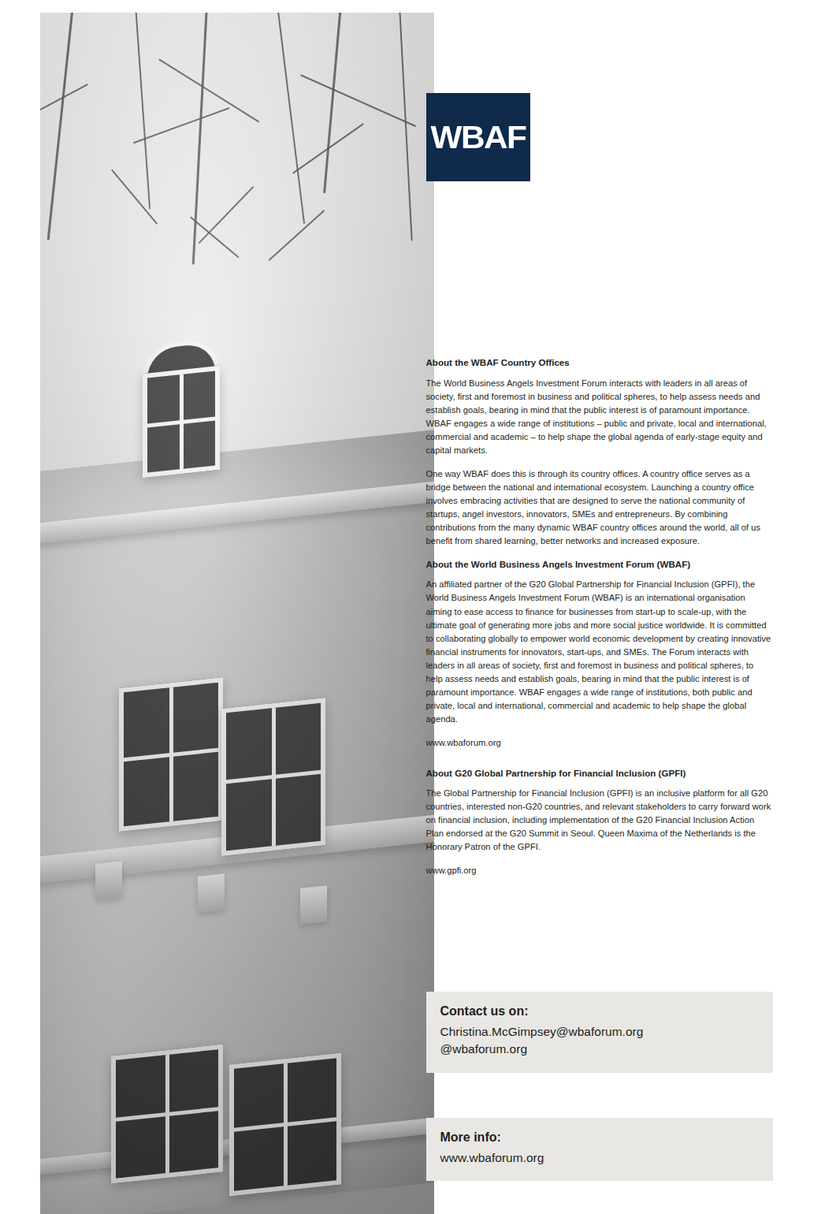WBAF
About the WBAF Country Offices
The World Business Angels Investment Forum interacts with leaders in all areas of society, first and foremost in business and political spheres, to help assess needs and establish goals, bearing in mind that the public interest is of paramount importance. WBAF engages a wide range of institutions – public and private, local and international, commercial and academic – to help shape the global agenda of early-stage equity and capital markets.
One way WBAF does this is through its country offices. A country office serves as a bridge between the national and international ecosystem. Launching a country office involves embracing activities that are designed to serve the national community of startups, angel investors, innovators, SMEs and entrepreneurs. By combining contributions from the many dynamic WBAF country offices around the world, all of us benefit from shared learning, better networks and increased exposure.
About the World Business Angels Investment Forum (WBAF)
An affiliated partner of the G20 Global Partnership for Financial Inclusion (GPFI), the World Business Angels Investment Forum (WBAF) is an international organisation aiming to ease access to finance for businesses from start-up to scale-up, with the ultimate goal of generating more jobs and more social justice worldwide. It is committed to collaborating globally to empower world economic development by creating innovative financial instruments for innovators, start-ups, and SMEs. The Forum interacts with leaders in all areas of society, first and foremost in business and political spheres, to help assess needs and establish goals, bearing in mind that the public interest is of paramount importance. WBAF engages a wide range of institutions, both public and private, local and international, commercial and academic to help shape the global agenda.
www.wbaforum.org
About G20 Global Partnership for Financial Inclusion (GPFI)
The Global Partnership for Financial Inclusion (GPFI) is an inclusive platform for all G20 countries, interested non-G20 countries, and relevant stakeholders to carry forward work on financial inclusion, including implementation of the G20 Financial Inclusion Action Plan endorsed at the G20 Summit in Seoul. Queen Maxima of the Netherlands is the Honorary Patron of the GPFI.
www.gpfi.org
Contact us on:
Christina.McGimpsey@wbaforum.org
@wbaforum.org
More info:
www.wbaforum.org